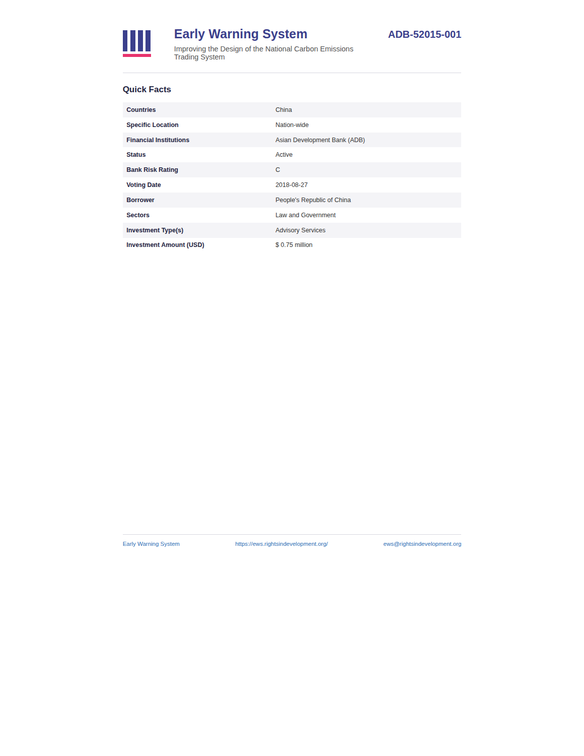Early Warning System
Improving the Design of the National Carbon Emissions Trading System
ADB-52015-001
Quick Facts
| Countries | China |
| Specific Location | Nation-wide |
| Financial Institutions | Asian Development Bank (ADB) |
| Status | Active |
| Bank Risk Rating | C |
| Voting Date | 2018-08-27 |
| Borrower | People's Republic of China |
| Sectors | Law and Government |
| Investment Type(s) | Advisory Services |
| Investment Amount (USD) | $ 0.75 million |
Early Warning System
https://ews.rightsindevelopment.org/
ews@rightsindevelopment.org